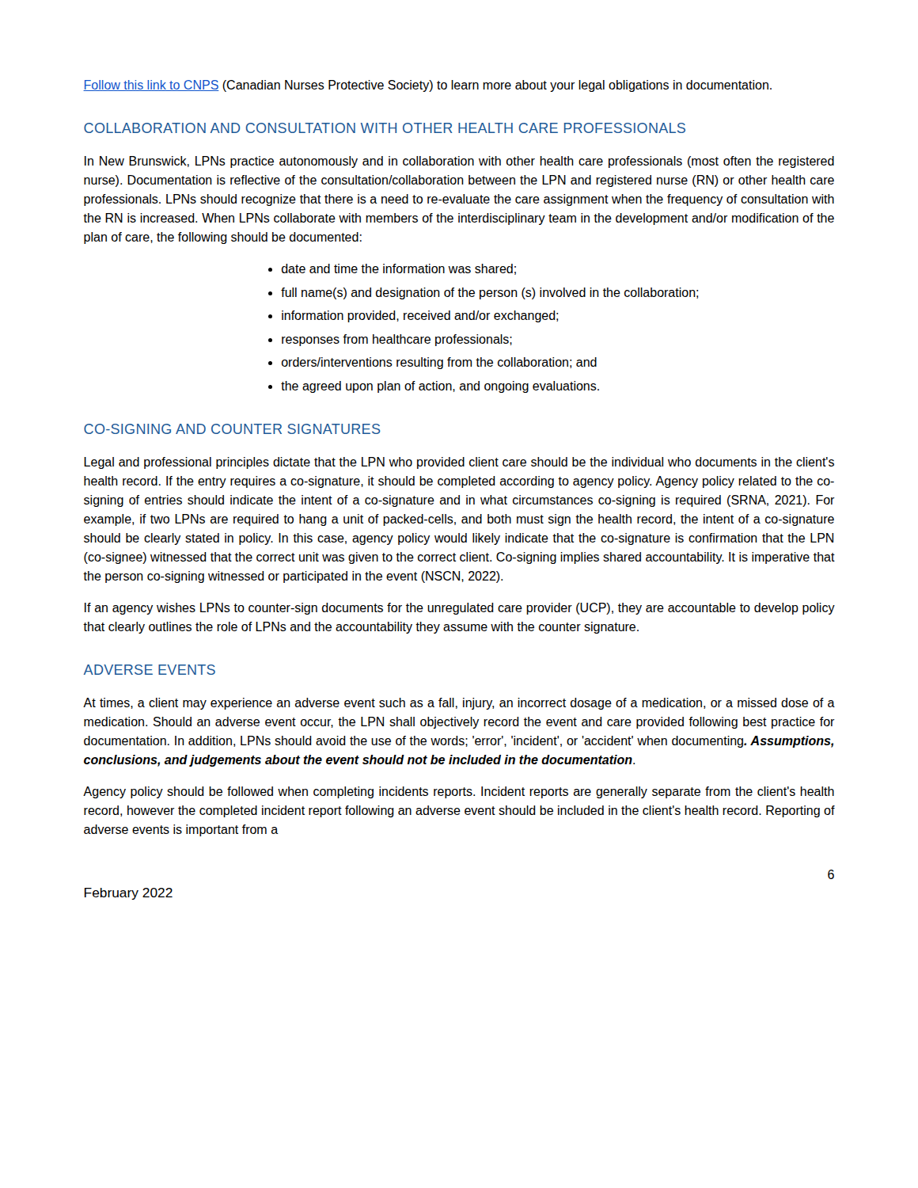Follow this link to CNPS (Canadian Nurses Protective Society) to learn more about your legal obligations in documentation.
COLLABORATION AND CONSULTATION WITH OTHER HEALTH CARE PROFESSIONALS
In New Brunswick, LPNs practice autonomously and in collaboration with other health care professionals (most often the registered nurse). Documentation is reflective of the consultation/collaboration between the LPN and registered nurse (RN) or other health care professionals. LPNs should recognize that there is a need to re-evaluate the care assignment when the frequency of consultation with the RN is increased. When LPNs collaborate with members of the interdisciplinary team in the development and/or modification of the plan of care, the following should be documented:
date and time the information was shared;
full name(s) and designation of the person (s) involved in the collaboration;
information provided, received and/or exchanged;
responses from healthcare professionals;
orders/interventions resulting from the collaboration; and
the agreed upon plan of action, and ongoing evaluations.
CO-SIGNING AND COUNTER SIGNATURES
Legal and professional principles dictate that the LPN who provided client care should be the individual who documents in the client's health record. If the entry requires a co-signature, it should be completed according to agency policy. Agency policy related to the co-signing of entries should indicate the intent of a co-signature and in what circumstances co-signing is required (SRNA, 2021). For example, if two LPNs are required to hang a unit of packed-cells, and both must sign the health record, the intent of a co-signature should be clearly stated in policy. In this case, agency policy would likely indicate that the co-signature is confirmation that the LPN (co-signee) witnessed that the correct unit was given to the correct client. Co-signing implies shared accountability. It is imperative that the person co-signing witnessed or participated in the event (NSCN, 2022).
If an agency wishes LPNs to counter-sign documents for the unregulated care provider (UCP), they are accountable to develop policy that clearly outlines the role of LPNs and the accountability they assume with the counter signature.
ADVERSE EVENTS
At times, a client may experience an adverse event such as a fall, injury, an incorrect dosage of a medication, or a missed dose of a medication. Should an adverse event occur, the LPN shall objectively record the event and care provided following best practice for documentation. In addition, LPNs should avoid the use of the words; 'error', 'incident', or 'accident' when documenting. Assumptions, conclusions, and judgements about the event should not be included in the documentation.
Agency policy should be followed when completing incidents reports. Incident reports are generally separate from the client's health record, however the completed incident report following an adverse event should be included in the client's health record. Reporting of adverse events is important from a
6 February 2022